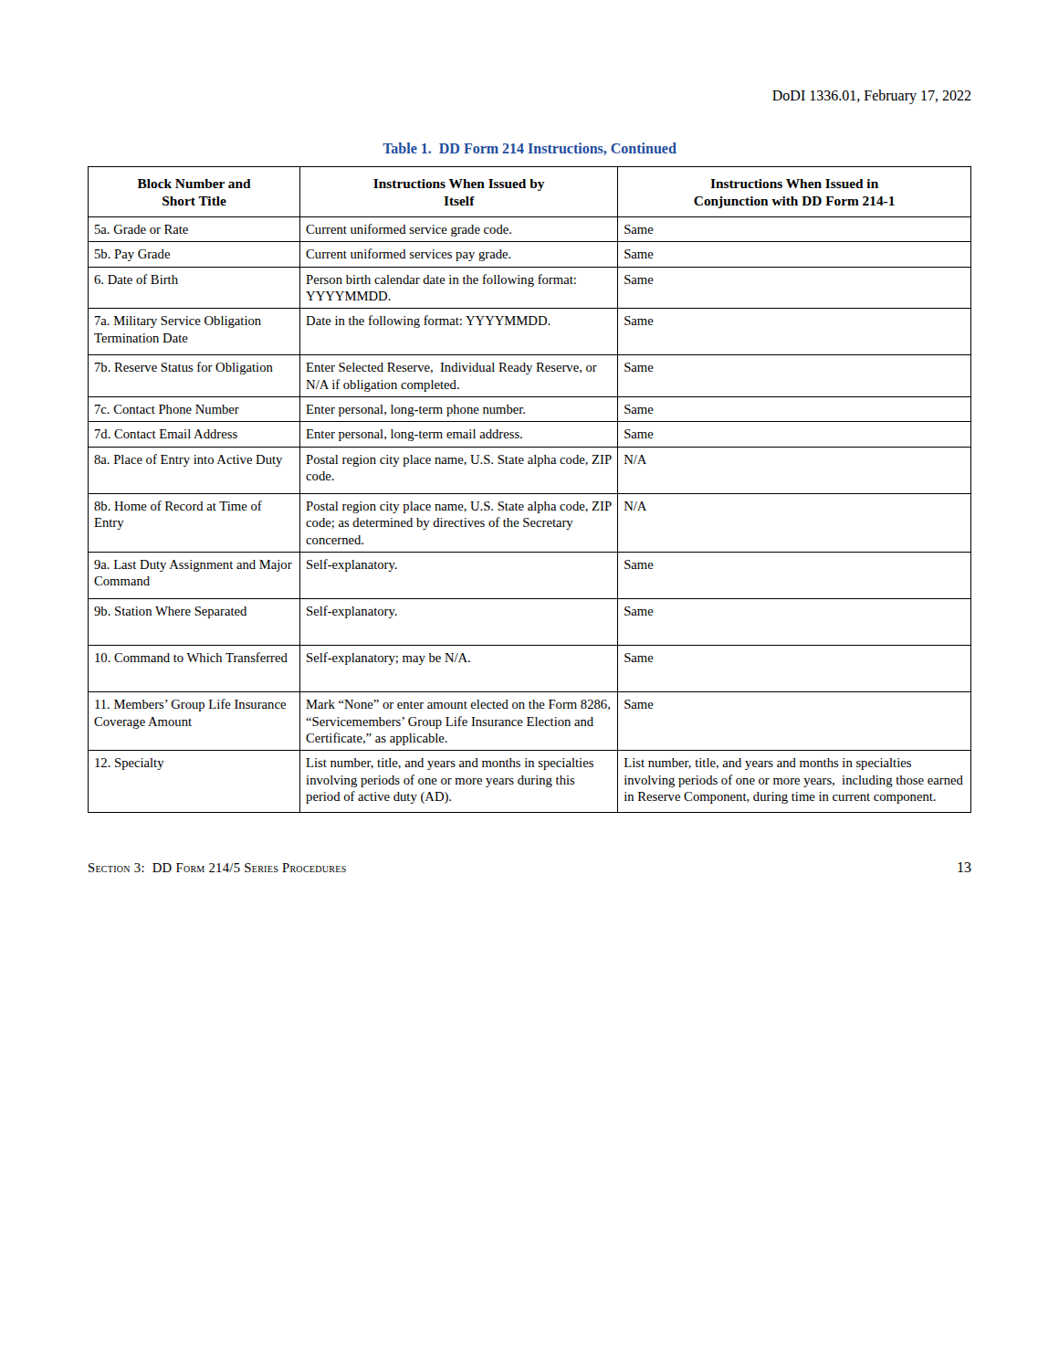DoDI 1336.01, February 17, 2022
Table 1. DD Form 214 Instructions, Continued
| Block Number and Short Title | Instructions When Issued by Itself | Instructions When Issued in Conjunction with DD Form 214-1 |
| --- | --- | --- |
| 5a. Grade or Rate | Current uniformed service grade code. | Same |
| 5b. Pay Grade | Current uniformed services pay grade. | Same |
| 6. Date of Birth | Person birth calendar date in the following format: YYYYMMDD. | Same |
| 7a. Military Service Obligation Termination Date | Date in the following format: YYYYMMDD. | Same |
| 7b. Reserve Status for Obligation | Enter Selected Reserve, Individual Ready Reserve, or N/A if obligation completed. | Same |
| 7c. Contact Phone Number | Enter personal, long-term phone number. | Same |
| 7d. Contact Email Address | Enter personal, long-term email address. | Same |
| 8a. Place of Entry into Active Duty | Postal region city place name, U.S. State alpha code, ZIP code. | N/A |
| 8b. Home of Record at Time of Entry | Postal region city place name, U.S. State alpha code, ZIP code; as determined by directives of the Secretary concerned. | N/A |
| 9a. Last Duty Assignment and Major Command | Self-explanatory. | Same |
| 9b. Station Where Separated | Self-explanatory. | Same |
| 10. Command to Which Transferred | Self-explanatory; may be N/A. | Same |
| 11. Members’ Group Life Insurance Coverage Amount | Mark “None” or enter amount elected on the Form 8286, “Servicemembers’ Group Life Insurance Election and Certificate,” as applicable. | Same |
| 12. Specialty | List number, title, and years and months in specialties involving periods of one or more years during this period of active duty (AD). | List number, title, and years and months in specialties involving periods of one or more years, including those earned in Reserve Component, during time in current component. |
Section 3: DD Form 214/5 Series Procedures 13